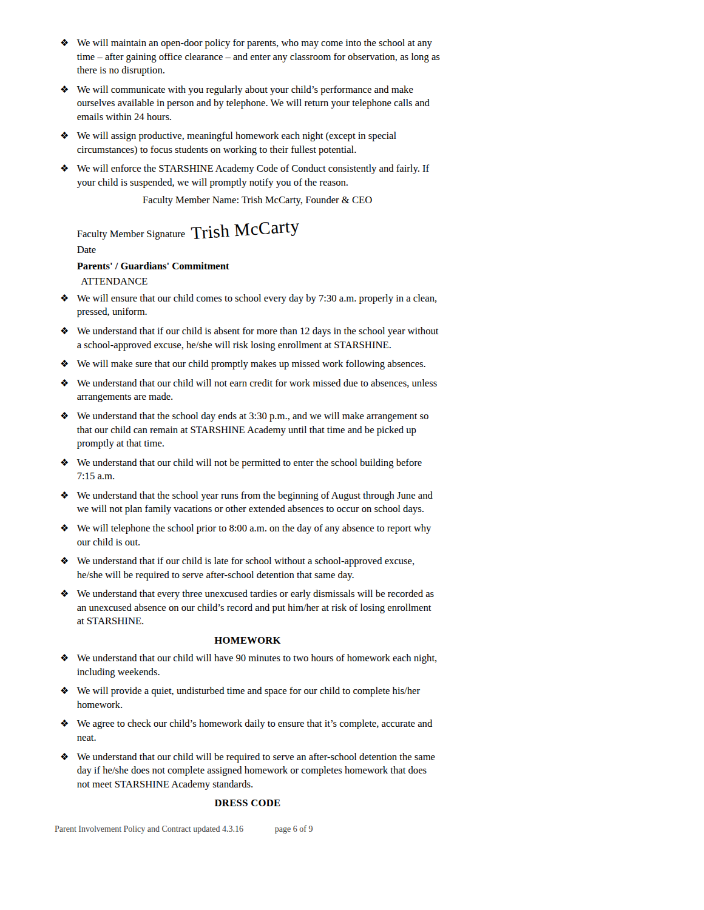We will maintain an open-door policy for parents, who may come into the school at any time – after gaining office clearance – and enter any classroom for observation, as long as there is no disruption.
We will communicate with you regularly about your child’s performance and make ourselves available in person and by telephone. We will return your telephone calls and emails within 24 hours.
We will assign productive, meaningful homework each night (except in special circumstances) to focus students on working to their fullest potential.
We will enforce the STARSHINE Academy Code of Conduct consistently and fairly. If your child is suspended, we will promptly notify you of the reason.
Faculty Member Name: Trish McCarty, Founder & CEO
Faculty Member Signature Trish McCarty
Date
Parents' / Guardians' Commitment
ATTENDANCE
We will ensure that our child comes to school every day by 7:30 a.m. properly in a clean, pressed, uniform.
We understand that if our child is absent for more than 12 days in the school year without a school-approved excuse, he/she will risk losing enrollment at STARSHINE.
We will make sure that our child promptly makes up missed work following absences.
We understand that our child will not earn credit for work missed due to absences, unless arrangements are made.
We understand that the school day ends at 3:30 p.m., and we will make arrangement so that our child can remain at STARSHINE Academy until that time and be picked up promptly at that time.
We understand that our child will not be permitted to enter the school building before 7:15 a.m.
We understand that the school year runs from the beginning of August through June and we will not plan family vacations or other extended absences to occur on school days.
We will telephone the school prior to 8:00 a.m. on the day of any absence to report why our child is out.
We understand that if our child is late for school without a school-approved excuse, he/she will be required to serve after-school detention that same day.
We understand that every three unexcused tardies or early dismissals will be recorded as an unexcused absence on our child’s record and put him/her at risk of losing enrollment at STARSHINE.
HOMEWORK
We understand that our child will have 90 minutes to two hours of homework each night, including weekends.
We will provide a quiet, undisturbed time and space for our child to complete his/her homework.
We agree to check our child’s homework daily to ensure that it’s complete, accurate and neat.
We understand that our child will be required to serve an after-school detention the same day if he/she does not complete assigned homework or completes homework that does not meet STARSHINE Academy standards.
DRESS CODE
Parent Involvement Policy and Contract updated 4.3.16 page 6 of 9